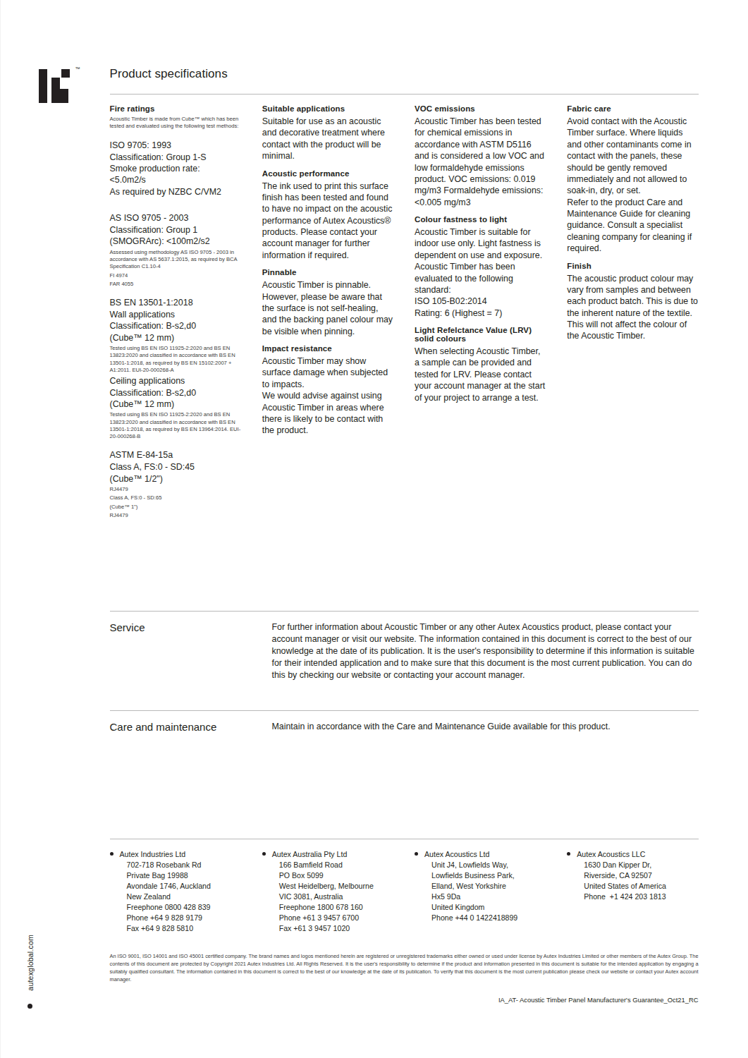autexglobal.com
™
Product specifications
Fire ratings
Acoustic Timber is made from Cube™ which has been tested and evaluated using the following test methods:
ISO 9705: 1993
Classification: Group 1-S
Smoke production rate:
<5.0m2/s
As required by NZBC C/VM2
AS ISO 9705 - 2003
Classification: Group 1
(SMOGRArc): <100m2/s2
Assessed using methodology AS ISO 9705 - 2003 in accordance with AS 5637.1:2015, as required by BCA Specification C1.10-4
FI 4974
FAR 4055
BS EN 13501-1:2018
Wall applications
Classification: B-s2,d0
(Cube™ 12 mm)
Tested using BS EN ISO 11925-2:2020 and BS EN 13823:2020 and classified in accordance with BS EN 13501-1:2018, as required by BS EN 15102:2007 + A1:2011. EUI-20-000268-A
Ceiling applications
Classification: B-s2,d0
(Cube™ 12 mm)
Tested using BS EN ISO 11925-2:2020 and BS EN 13823:2020 and classified in accordance with BS EN 13501-1:2018, as required by BS EN 13964:2014. EUI-20-000268-B
ASTM E-84-15a
Class A, FS:0 - SD:45
(Cube™ 1/2")
RJ4479
Class A, FS:0 - SD:65
(Cube™ 1")
RJ4479
Suitable applications
Suitable for use as an acoustic and decorative treatment where contact with the product will be minimal.
Acoustic performance
The ink used to print this surface finish has been tested and found to have no impact on the acoustic performance of Autex Acoustics® products. Please contact your account manager for further information if required.
Pinnable
Acoustic Timber is pinnable. However, please be aware that the surface is not self-healing, and the backing panel colour may be visible when pinning.
Impact resistance
Acoustic Timber may show surface damage when subjected to impacts.
We would advise against using Acoustic Timber in areas where there is likely to be contact with the product.
VOC emissions
Acoustic Timber has been tested for chemical emissions in accordance with ASTM D5116 and is considered a low VOC and low formaldehyde emissions product. VOC emissions: 0.019 mg/m3 Formaldehyde emissions: <0.005 mg/m3
Colour fastness to light
Acoustic Timber is suitable for indoor use only. Light fastness is dependent on use and exposure. Acoustic Timber has been evaluated to the following standard:
ISO 105-B02:2014
Rating: 6 (Highest = 7)
Light Refelctance Value (LRV) solid colours
When selecting Acoustic Timber, a sample can be provided and tested for LRV. Please contact your account manager at the start of your project to arrange a test.
Fabric care
Avoid contact with the Acoustic Timber surface. Where liquids and other contaminants come in contact with the panels, these should be gently removed immediately and not allowed to soak-in, dry, or set.
Refer to the product Care and Maintenance Guide for cleaning guidance. Consult a specialist cleaning company for cleaning if required.
Finish
The acoustic product colour may vary from samples and between each product batch. This is due to the inherent nature of the textile.
This will not affect the colour of the Acoustic Timber.
Service
For further information about Acoustic Timber or any other Autex Acoustics product, please contact your account manager or visit our website. The information contained in this document is correct to the best of our knowledge at the date of its publication. It is the user's responsibility to determine if this information is suitable for their intended application and to make sure that this document is the most current publication. You can do this by checking our website or contacting your account manager.
Care and maintenance
Maintain in accordance with the Care and Maintenance Guide available for this product.
Autex Industries Ltd 702-718 Rosebank Rd Private Bag 19988 Avondale 1746, Auckland New Zealand Freephone 0800 428 839 Phone +64 9 828 9179 Fax +64 9 828 5810
Autex Australia Pty Ltd 166 Bamfield Road PO Box 5099 West Heidelberg, Melbourne VIC 3081, Australia Freephone 1800 678 160 Phone +61 3 9457 6700 Fax +61 3 9457 1020
Autex Acoustics Ltd Unit J4, Lowfields Way, Lowfields Business Park, Elland, West Yorkshire Hx5 9Da United Kingdom Phone +44 0 1422418899
Autex Acoustics LLC 1630 Dan Kipper Dr, Riverside, CA 92507 United States of America Phone +1 424 203 1813
An ISO 9001, ISO 14001 and ISO 45001 certified company. The brand names and logos mentioned herein are registered or unregistered trademarks either owned or used under license by Autex Industries Limited or other members of the Autex Group. The contents of this document are protected by Copyright 2021 Autex Industries Ltd. All Rights Reserved. It is the user's responsibility to determine if the product and information presented in this document is suitable for the intended application by engaging a suitably qualified consultant. The information contained in this document is correct to the best of our knowledge at the date of its publication. To verify that this document is the most current publication please check our website or contact your Autex account manager.
IA_AT- Acoustic Timber Panel Manufacturer's Guarantee_Oct21_RC